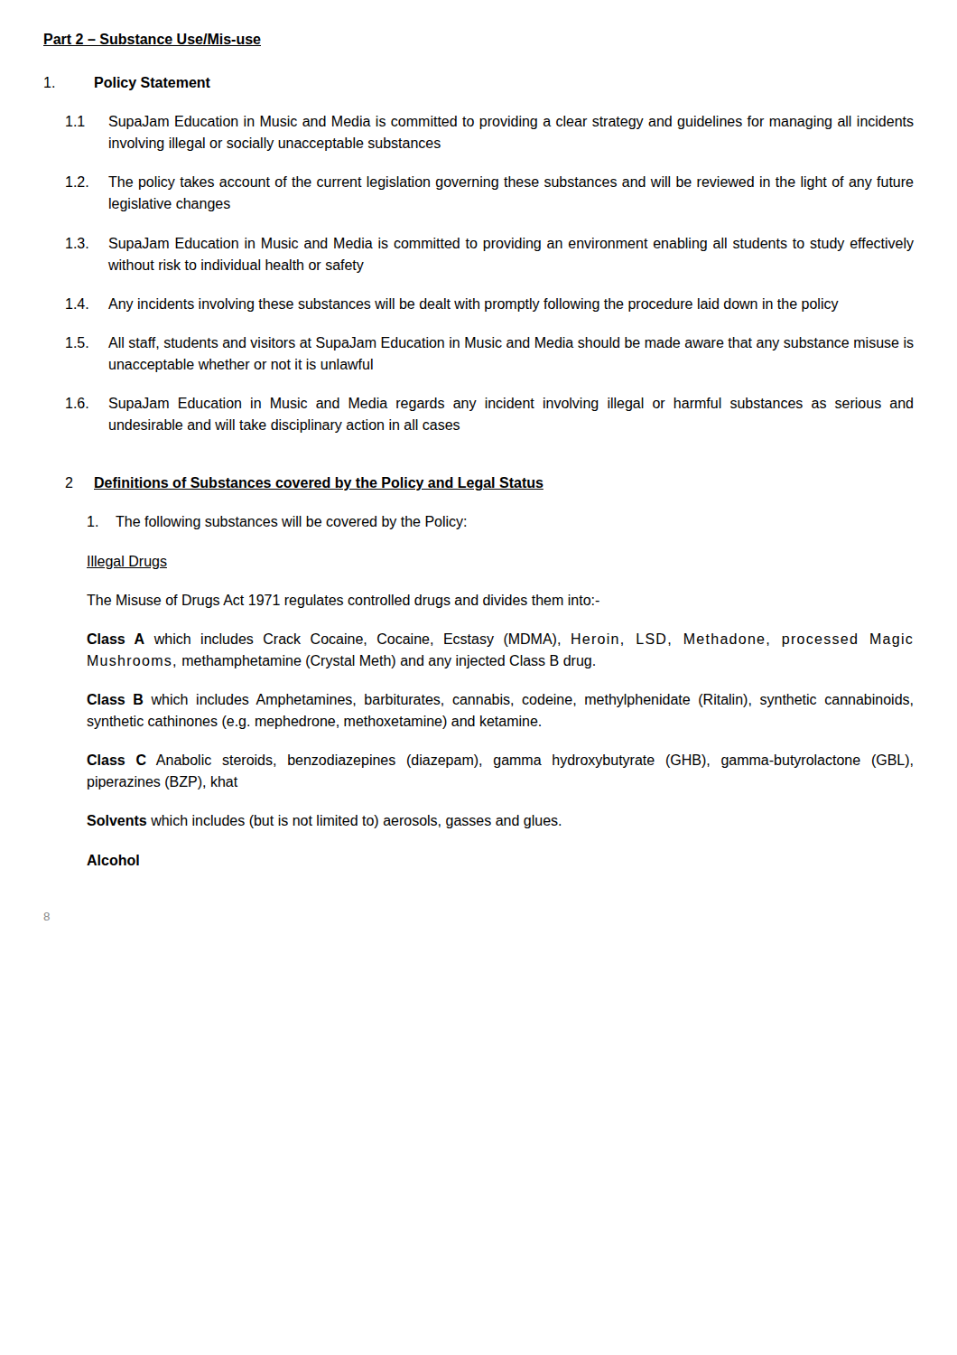Part 2 – Substance Use/Mis-use
1.
Policy Statement
1.1 SupaJam Education in Music and Media is committed to providing a clear strategy and guidelines for managing all incidents involving illegal or socially unacceptable substances
1.2. The policy takes account of the current legislation governing these substances and will be reviewed in the light of any future legislative changes
1.3. SupaJam Education in Music and Media is committed to providing an environment enabling all students to study effectively without risk to individual health or safety
1.4. Any incidents involving these substances will be dealt with promptly following the procedure laid down in the policy
1.5. All staff, students and visitors at SupaJam Education in Music and Media should be made aware that any substance misuse is unacceptable whether or not it is unlawful
1.6. SupaJam Education in Music and Media regards any incident involving illegal or harmful substances as serious and undesirable and will take disciplinary action in all cases
2 Definitions of Substances covered by the Policy and Legal Status
1. The following substances will be covered by the Policy:
Illegal Drugs
The Misuse of Drugs Act 1971 regulates controlled drugs and divides them into:-
Class A which includes Crack Cocaine, Cocaine, Ecstasy (MDMA), Heroin, LSD, Methadone, processed Magic Mushrooms, methamphetamine (Crystal Meth) and any injected Class B drug.
Class B which includes Amphetamines, barbiturates, cannabis, codeine, methylphenidate (Ritalin), synthetic cannabinoids, synthetic cathinones (e.g. mephedrone, methoxetamine) and ketamine.
Class C Anabolic steroids, benzodiazepines (diazepam), gamma hydroxybutyrate (GHB), gamma-butyrolactone (GBL), piperazines (BZP), khat
Solvents which includes (but is not limited to) aerosols, gasses and glues.
Alcohol
8